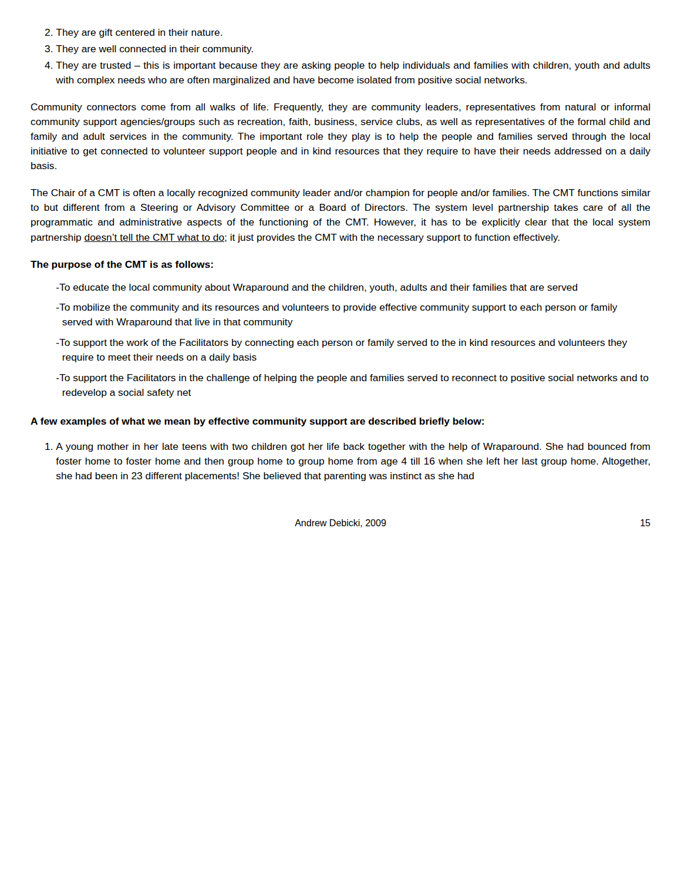They are gift centered in their nature.
They are well connected in their community.
They are trusted – this is important because they are asking people to help individuals and families with children, youth and adults with complex needs who are often marginalized and have become isolated from positive social networks.
Community connectors come from all walks of life. Frequently, they are community leaders, representatives from natural or informal community support agencies/groups such as recreation, faith, business, service clubs, as well as representatives of the formal child and family and adult services in the community. The important role they play is to help the people and families served through the local initiative to get connected to volunteer support people and in kind resources that they require to have their needs addressed on a daily basis.
The Chair of a CMT is often a locally recognized community leader and/or champion for people and/or families. The CMT functions similar to but different from a Steering or Advisory Committee or a Board of Directors. The system level partnership takes care of all the programmatic and administrative aspects of the functioning of the CMT. However, it has to be explicitly clear that the local system partnership doesn’t tell the CMT what to do; it just provides the CMT with the necessary support to function effectively.
The purpose of the CMT is as follows:
-To educate the local community about Wraparound and the children, youth, adults and their families that are served
-To mobilize the community and its resources and volunteers to provide effective community support to each person or family served with Wraparound that live in that community
-To support the work of the Facilitators by connecting each person or family served to the in kind resources and volunteers they require to meet their needs on a daily basis
-To support the Facilitators in the challenge of helping the people and families served to reconnect to positive social networks and to redevelop a social safety net
A few examples of what we mean by effective community support are described briefly below:
A young mother in her late teens with two children got her life back together with the help of Wraparound. She had bounced from foster home to foster home and then group home to group home from age 4 till 16 when she left her last group home. Altogether, she had been in 23 different placements! She believed that parenting was instinct as she had
Andrew Debicki, 2009
15